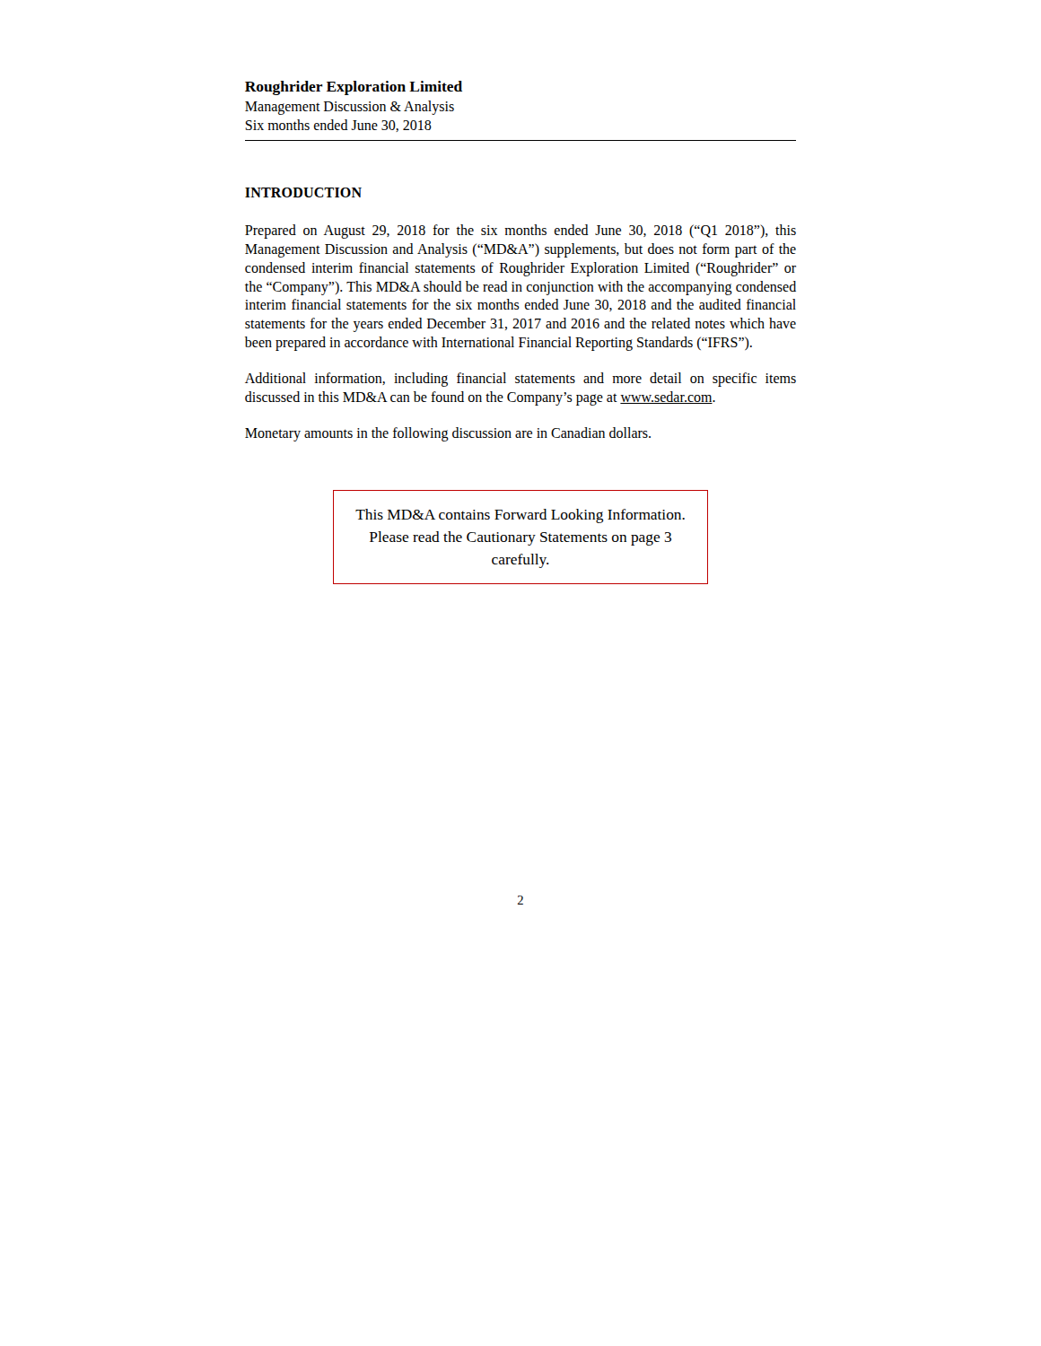Roughrider Exploration Limited
Management Discussion & Analysis
Six months ended June 30, 2018
INTRODUCTION
Prepared on August 29, 2018 for the six months ended June 30, 2018 (“Q1 2018”), this Management Discussion and Analysis (“MD&A”) supplements, but does not form part of the condensed interim financial statements of Roughrider Exploration Limited (“Roughrider” or the “Company”). This MD&A should be read in conjunction with the accompanying condensed interim financial statements for the six months ended June 30, 2018 and the audited financial statements for the years ended December 31, 2017 and 2016 and the related notes which have been prepared in accordance with International Financial Reporting Standards (“IFRS”).
Additional information, including financial statements and more detail on specific items discussed in this MD&A can be found on the Company’s page at www.sedar.com.
Monetary amounts in the following discussion are in Canadian dollars.
This MD&A contains Forward Looking Information.
Please read the Cautionary Statements on page 3 carefully.
2